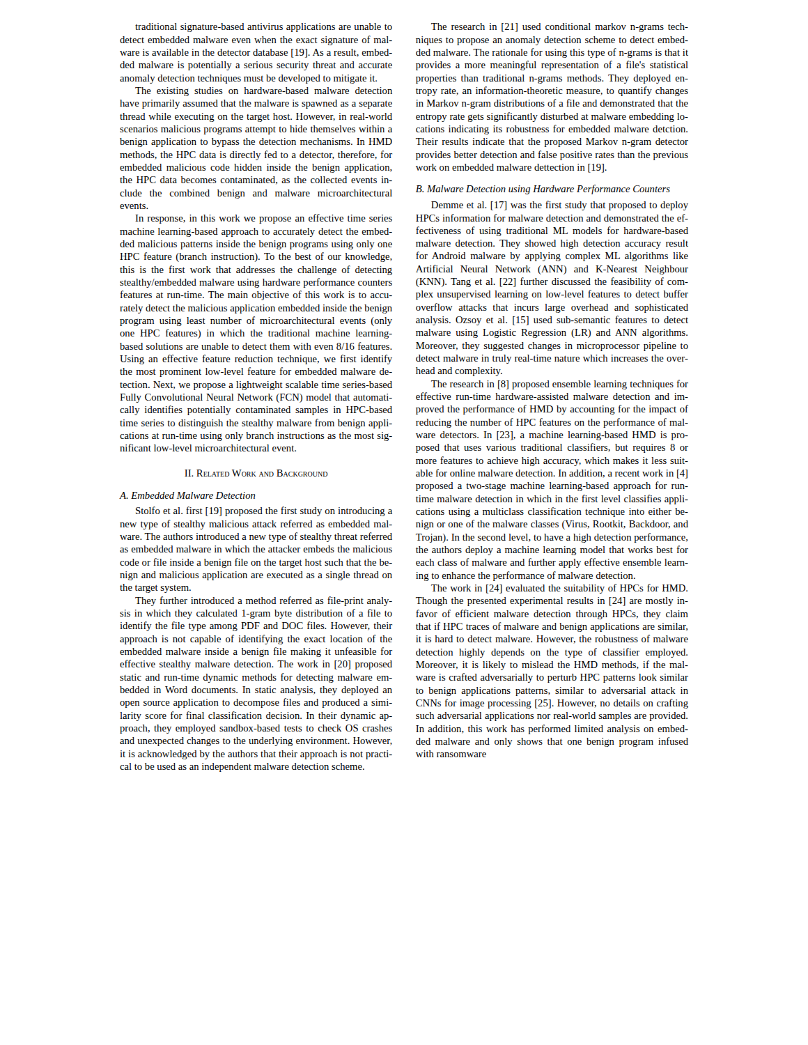traditional signature-based antivirus applications are unable to detect embedded malware even when the exact signature of malware is available in the detector database [19]. As a result, embedded malware is potentially a serious security threat and accurate anomaly detection techniques must be developed to mitigate it.
The existing studies on hardware-based malware detection have primarily assumed that the malware is spawned as a separate thread while executing on the target host. However, in real-world scenarios malicious programs attempt to hide themselves within a benign application to bypass the detection mechanisms. In HMD methods, the HPC data is directly fed to a detector, therefore, for embedded malicious code hidden inside the benign application, the HPC data becomes contaminated, as the collected events include the combined benign and malware microarchitectural events.
In response, in this work we propose an effective time series machine learning-based approach to accurately detect the embedded malicious patterns inside the benign programs using only one HPC feature (branch instruction). To the best of our knowledge, this is the first work that addresses the challenge of detecting stealthy/embedded malware using hardware performance counters features at run-time. The main objective of this work is to accurately detect the malicious application embedded inside the benign program using least number of microarchitectural events (only one HPC features) in which the traditional machine learning-based solutions are unable to detect them with even 8/16 features. Using an effective feature reduction technique, we first identify the most prominent low-level feature for embedded malware detection. Next, we propose a lightweight scalable time series-based Fully Convolutional Neural Network (FCN) model that automatically identifies potentially contaminated samples in HPC-based time series to distinguish the stealthy malware from benign applications at run-time using only branch instructions as the most significant low-level microarchitectural event.
II. Related Work and Background
A. Embedded Malware Detection
Stolfo et al. first [19] proposed the first study on introducing a new type of stealthy malicious attack referred as embedded malware. The authors introduced a new type of stealthy threat referred as embedded malware in which the attacker embeds the malicious code or file inside a benign file on the target host such that the benign and malicious application are executed as a single thread on the target system.
They further introduced a method referred as file-print analysis in which they calculated 1-gram byte distribution of a file to identify the file type among PDF and DOC files. However, their approach is not capable of identifying the exact location of the embedded malware inside a benign file making it unfeasible for effective stealthy malware detection. The work in [20] proposed static and run-time dynamic methods for detecting malware embedded in Word documents. In static analysis, they deployed an open source application to decompose files and produced a similarity score for final classification decision. In their dynamic approach, they employed sandbox-based tests to check OS crashes and unexpected changes to the underlying environment. However, it is acknowledged by the authors that their approach is not practical to be used as an independent malware detection scheme.
The research in [21] used conditional markov n-grams techniques to propose an anomaly detection scheme to detect embedded malware. The rationale for using this type of n-grams is that it provides a more meaningful representation of a file's statistical properties than traditional n-grams methods. They deployed entropy rate, an information-theoretic measure, to quantify changes in Markov n-gram distributions of a file and demonstrated that the entropy rate gets significantly disturbed at malware embedding locations indicating its robustness for embedded malware detction. Their results indicate that the proposed Markov n-gram detector provides better detection and false positive rates than the previous work on embedded malware dettection in [19].
B. Malware Detection using Hardware Performance Counters
Demme et al. [17] was the first study that proposed to deploy HPCs information for malware detection and demonstrated the effectiveness of using traditional ML models for hardware-based malware detection. They showed high detection accuracy result for Android malware by applying complex ML algorithms like Artificial Neural Network (ANN) and K-Nearest Neighbour (KNN). Tang et al. [22] further discussed the feasibility of complex unsupervised learning on low-level features to detect buffer overflow attacks that incurs large overhead and sophisticated analysis. Ozsoy et al. [15] used sub-semantic features to detect malware using Logistic Regression (LR) and ANN algorithms. Moreover, they suggested changes in microprocessor pipeline to detect malware in truly real-time nature which increases the overhead and complexity.
The research in [8] proposed ensemble learning techniques for effective run-time hardware-assisted malware detection and improved the performance of HMD by accounting for the impact of reducing the number of HPC features on the performance of malware detectors. In [23], a machine learning-based HMD is proposed that uses various traditional classifiers, but requires 8 or more features to achieve high accuracy, which makes it less suitable for online malware detection. In addition, a recent work in [4] proposed a two-stage machine learning-based approach for run-time malware detection in which in the first level classifies applications using a multiclass classification technique into either benign or one of the malware classes (Virus, Rootkit, Backdoor, and Trojan). In the second level, to have a high detection performance, the authors deploy a machine learning model that works best for each class of malware and further apply effective ensemble learning to enhance the performance of malware detection.
The work in [24] evaluated the suitability of HPCs for HMD. Though the presented experimental results in [24] are mostly in-favor of efficient malware detection through HPCs, they claim that if HPC traces of malware and benign applications are similar, it is hard to detect malware. However, the robustness of malware detection highly depends on the type of classifier employed. Moreover, it is likely to mislead the HMD methods, if the malware is crafted adversarially to perturb HPC patterns look similar to benign applications patterns, similar to adversarial attack in CNNs for image processing [25]. However, no details on crafting such adversarial applications nor real-world samples are provided. In addition, this work has performed limited analysis on embedded malware and only shows that one benign program infused with ransomware